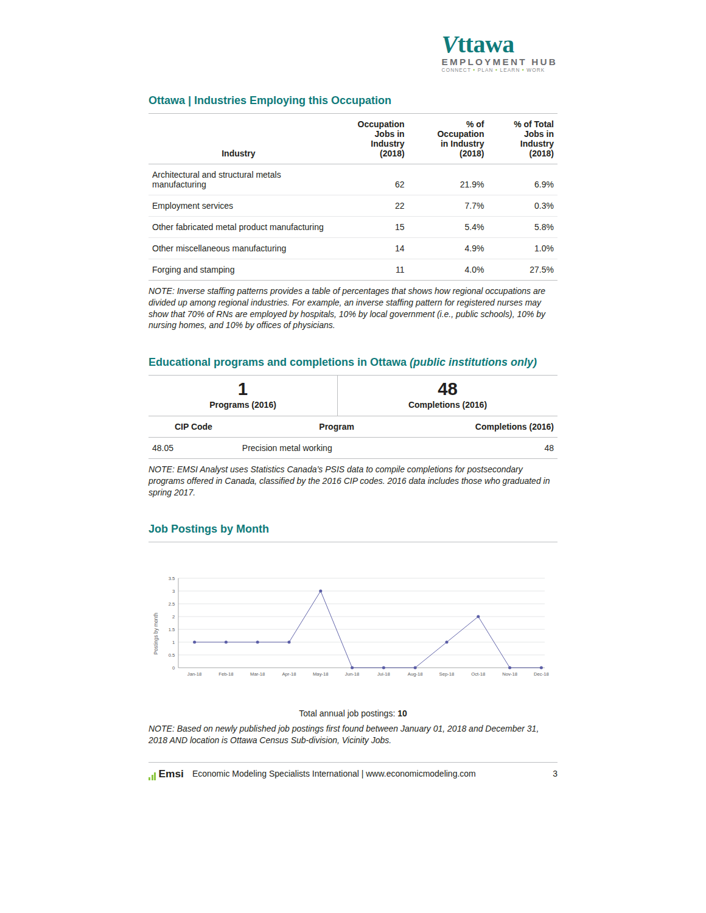Vttawa
EMPLOYMENT HUB
CONNECT • PLAN • LEARN • WORK
Ottawa | Industries Employing this Occupation
| Industry | Occupation Jobs in Industry (2018) | % of Occupation in Industry (2018) | % of Total Jobs in Industry (2018) |
| --- | --- | --- | --- |
| Architectural and structural metals manufacturing | 62 | 21.9% | 6.9% |
| Employment services | 22 | 7.7% | 0.3% |
| Other fabricated metal product manufacturing | 15 | 5.4% | 5.8% |
| Other miscellaneous manufacturing | 14 | 4.9% | 1.0% |
| Forging and stamping | 11 | 4.0% | 27.5% |
NOTE: Inverse staffing patterns provides a table of percentages that shows how regional occupations are divided up among regional industries. For example, an inverse staffing pattern for registered nurses may show that 70% of RNs are employed by hospitals, 10% by local government (i.e., public schools), 10% by nursing homes, and 10% by offices of physicians.
Educational programs and completions in Ottawa (public institutions only)
| 1 Programs (2016) | 48 Completions (2016) |
| CIP Code | Program | Completions (2016) |
| --- | --- | --- |
| 48.05 | Precision metal working | 48 |
NOTE: EMSI Analyst uses Statistics Canada’s PSIS data to compile completions for postsecondary programs offered in Canada, classified by the 2016 CIP codes. 2016 data includes those who graduated in spring 2017.
Job Postings by Month
Postings by month 3.5 3 2.5 2 1.5 1 0.5 0 Jan-18 Feb-18 Mar-18 Apr-18 May-18 Jun-18 Jul-18 Aug-18 Sep-18 Oct-18 Nov-18 Dec-18
Total annual job postings: 10
NOTE: Based on newly published job postings first found between January 01, 2018 and December 31, 2018 AND location is Ottawa Census Sub-division, Vicinity Jobs.
Emsi Economic Modeling Specialists International | www.economicmodeling.com 3